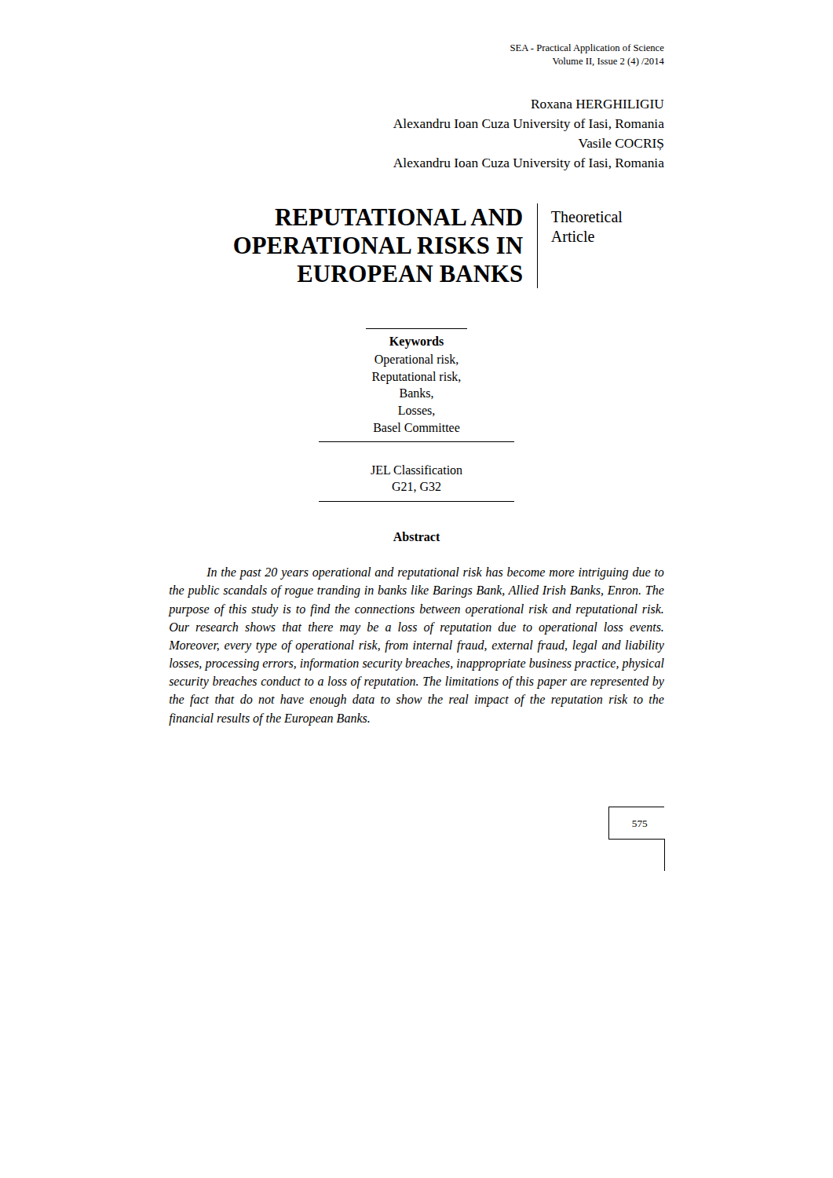SEA - Practical Application of Science
Volume II, Issue 2 (4) /2014
Roxana HERGHILIGIU
Alexandru Ioan Cuza University of Iasi, Romania
Vasile COCRIȘ
Alexandru Ioan Cuza University of Iasi, Romania
REPUTATIONAL AND OPERATIONAL RISKS IN EUROPEAN BANKS
Theoretical
Article
Keywords
Operational risk,
Reputational risk,
Banks,
Losses,
Basel Committee
JEL Classification
G21, G32
Abstract
In the past 20 years operational and reputational risk has become more intriguing due to the public scandals of rogue tranding in banks like Barings Bank, Allied Irish Banks, Enron. The purpose of this study is to find the connections between operational risk and reputational risk. Our research shows that there may be a loss of reputation due to operational loss events. Moreover, every type of operational risk, from internal fraud, external fraud, legal and liability losses, processing errors, information security breaches, inappropriate business practice, physical security breaches conduct to a loss of reputation. The limitations of this paper are represented by the fact that do not have enough data to show the real impact of the reputation risk to the financial results of the European Banks.
575